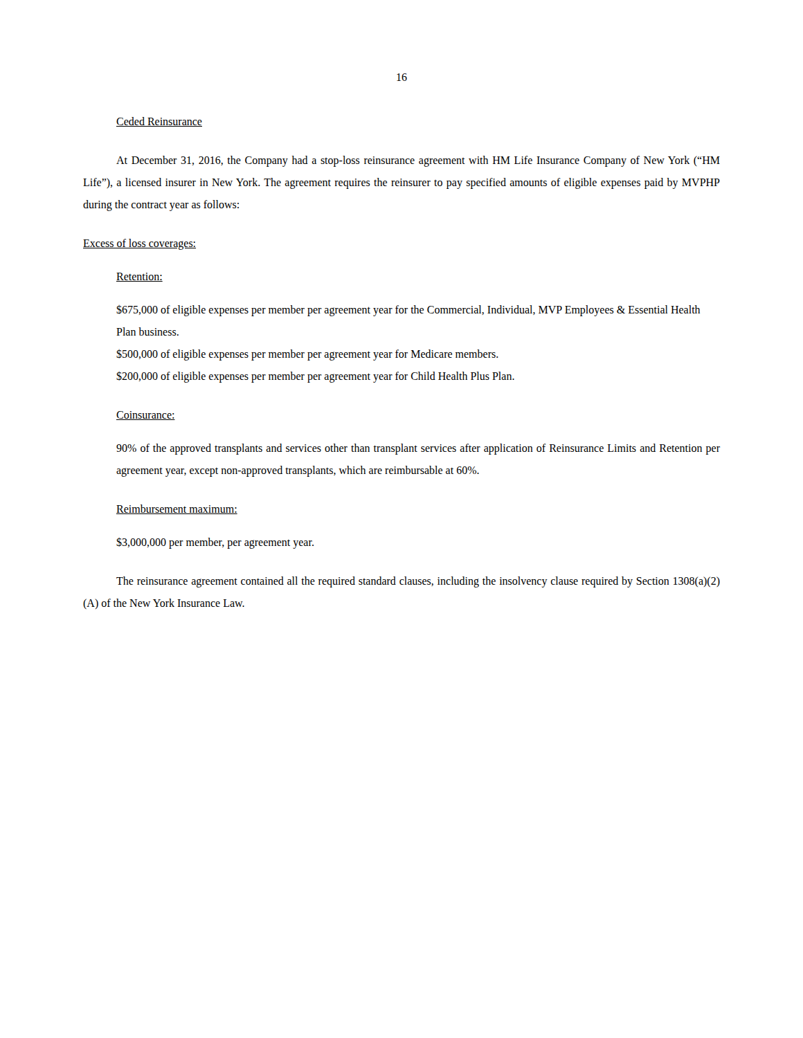16
Ceded Reinsurance
At December 31, 2016, the Company had a stop-loss reinsurance agreement with HM Life Insurance Company of New York (“HM Life”), a licensed insurer in New York. The agreement requires the reinsurer to pay specified amounts of eligible expenses paid by MVPHP during the contract year as follows:
Excess of loss coverages:
Retention:
$675,000 of eligible expenses per member per agreement year for the Commercial, Individual, MVP Employees & Essential Health Plan business.
$500,000 of eligible expenses per member per agreement year for Medicare members.
$200,000 of eligible expenses per member per agreement year for Child Health Plus Plan.
Coinsurance:
90% of the approved transplants and services other than transplant services after application of Reinsurance Limits and Retention per agreement year, except non-approved transplants, which are reimbursable at 60%.
Reimbursement maximum:
$3,000,000 per member, per agreement year.
The reinsurance agreement contained all the required standard clauses, including the insolvency clause required by Section 1308(a)(2)(A) of the New York Insurance Law.